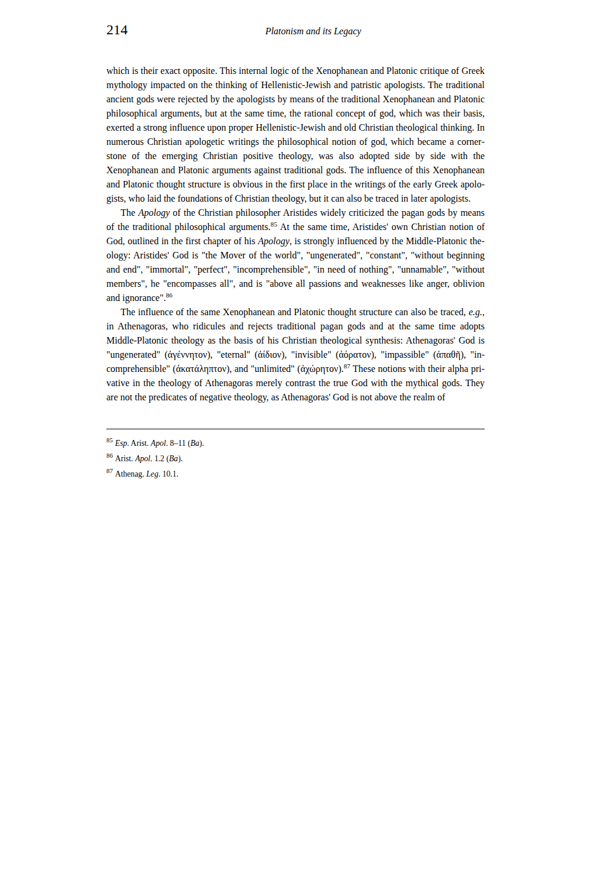214 Platonism and its Legacy
which is their exact opposite. This internal logic of the Xenophanean and Platonic critique of Greek mythology impacted on the thinking of Hellenistic-Jewish and patristic apologists. The traditional ancient gods were rejected by the apologists by means of the traditional Xenophanean and Platonic philosophical arguments, but at the same time, the rational concept of god, which was their basis, exerted a strong influence upon proper Hellenistic-Jewish and old Christian theological thinking. In numerous Christian apologetic writings the philosophical notion of god, which became a cornerstone of the emerging Christian positive theology, was also adopted side by side with the Xenophanean and Platonic arguments against traditional gods. The influence of this Xenophanean and Platonic thought structure is obvious in the first place in the writings of the early Greek apologists, who laid the foundations of Christian theology, but it can also be traced in later apologists.
The Apology of the Christian philosopher Aristides widely criticized the pagan gods by means of the traditional philosophical arguments.85 At the same time, Aristides' own Christian notion of God, outlined in the first chapter of his Apology, is strongly influenced by the Middle-Platonic theology: Aristides' God is "the Mover of the world", "ungenerated", "constant", "without beginning and end", "immortal", "perfect", "incomprehensible", "in need of nothing", "unnamable", "without members", he "encompasses all", and is "above all passions and weaknesses like anger, oblivion and ignorance".86
The influence of the same Xenophanean and Platonic thought structure can also be traced, e.g., in Athenagoras, who ridicules and rejects traditional pagan gods and at the same time adopts Middle-Platonic theology as the basis of his Christian theological synthesis: Athenagoras' God is "ungenerated" (ἀγέννητον), "eternal" (ἀίδιον), "invisible" (ἀόρατον), "impassible" (ἀπαθῆ), "incomprehensible" (ἀκατάληπτον), and "unlimited" (ἀχώρητον).87 These notions with their alpha privative in the theology of Athenagoras merely contrast the true God with the mythical gods. They are not the predicates of negative theology, as Athenagoras' God is not above the realm of
85 Esp. Arist. Apol. 8–11 (Ba).
86 Arist. Apol. 1.2 (Ba).
87 Athenag. Leg. 10.1.